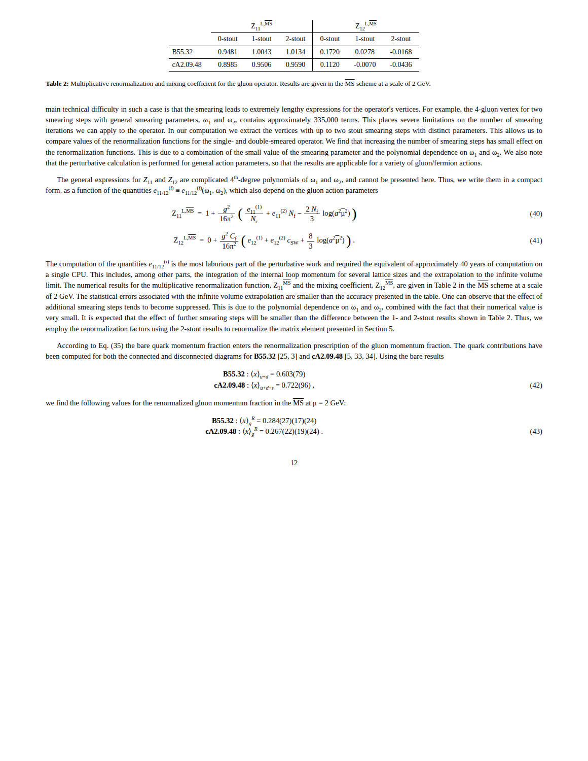| | Z 11 L, MS | Z 12 L, MS |
| | 0-stout | 1-stout | 2-stout | 0-stout | 1-stout | 2-stout |
| B55.32 | 0.9481 | 1.0043 | 1.0134 | 0.1720 | 0.0278 | -0.0168 |
| cA2.09.48 | 0.8985 | 0.9506 | 0.9590 | 0.1120 | -0.0070 | -0.0436 |
Table 2: Multiplicative renormalization and mixing coefficient for the gluon operator. Results are given in the MS scheme at a scale of 2 GeV.
main technical difficulty in such a case is that the smearing leads to extremely lengthy expressions for the operator's vertices. For example, the 4-gluon vertex for two smearing steps with general smearing parameters, ω1 and ω2, contains approximately 335,000 terms. This places severe limitations on the number of smearing iterations we can apply to the operator. In our computation we extract the vertices with up to two stout smearing steps with distinct parameters. This allows us to compare values of the renormalization functions for the single- and double-smeared operator. We find that increasing the number of smearing steps has small effect on the renormalization functions. This is due to a combination of the small value of the smearing parameter and the polynomial dependence on ω1 and ω2. We also note that the perturbative calculation is performed for general action parameters, so that the results are applicable for a variety of gluon/fermion actions.
The general expressions for Z11 and Z12 are complicated 4th-degree polynomials of ω1 and ω2, and cannot be presented here. Thus, we write them in a compact form, as a function of the quantities e11/12(i) ≡ e11/12(i)(ω1, ω2), which also depend on the gluon action parameters
Z11L,MS = 1 + g216π2 ( e11(1) Nc + e11(2) Nf − 2 Nf 3 log(a2μ2) )
(40)
Z12L,MS = 0 + g2 Cf 16π2 ( e12(1) + e12(2) cSW + 83 log(a2μ2) ) .
(41)
The computation of the quantities e11/12(i) is the most laborious part of the perturbative work and required the equivalent of approximately 40 years of computation on a single CPU. This includes, among other parts, the integration of the internal loop momentum for several lattice sizes and the extrapolation to the infinite volume limit. The numerical results for the multiplicative renormalization function, Z11MS and the mixing coefficient, Z12MS, are given in Table 2 in the MS scheme at a scale of 2 GeV. The statistical errors associated with the infinite volume extrapolation are smaller than the accuracy presented in the table. One can observe that the effect of additional smearing steps tends to become suppressed. This is due to the polynomial dependence on ω1 and ω2, combined with the fact that their numerical value is very small. It is expected that the effect of further smearing steps will be smaller than the difference between the 1- and 2-stout results shown in Table 2. Thus, we employ the renormalization factors using the 2-stout results to renormalize the matrix element presented in Section 5.
According to Eq. (35) the bare quark momentum fraction enters the renormalization prescription of the gluon momentum fraction. The quark contributions have been computed for both the connected and disconnected diagrams for B55.32 [25, 3] and cA2.09.48 [5, 33, 34]. Using the bare results
B55.32 : ⟨x⟩u+d = 0.603(79)
cA2.09.48 : ⟨x⟩u+d+s = 0.722(96) ,
(42)
we find the following values for the renormalized gluon momentum fraction in the MS at μ = 2 GeV:
B55.32 : ⟨x⟩gR = 0.284(27)(17)(24)
cA2.09.48 : ⟨x⟩gR = 0.267(22)(19)(24) .
(43)
12